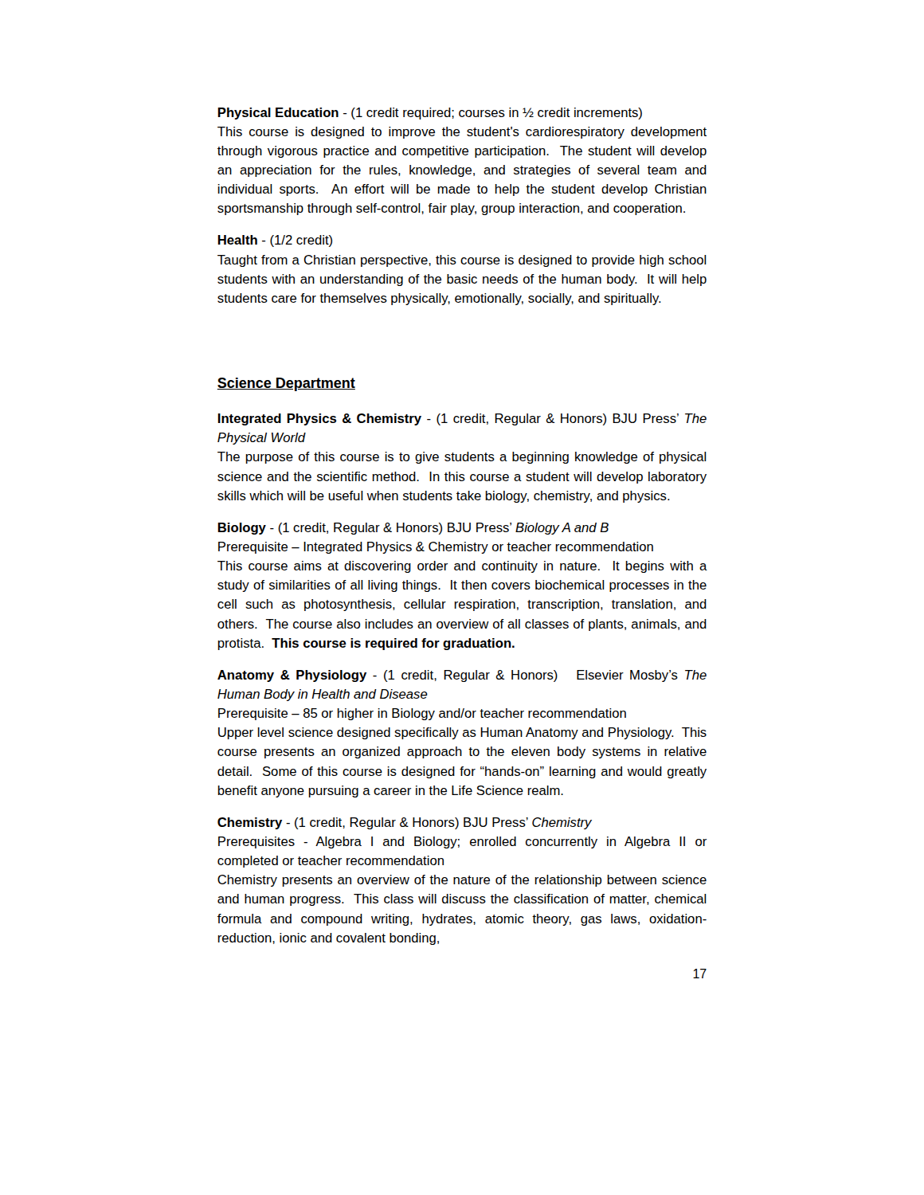Physical Education - (1 credit required; courses in ½ credit increments)
This course is designed to improve the student's cardiorespiratory development through vigorous practice and competitive participation. The student will develop an appreciation for the rules, knowledge, and strategies of several team and individual sports. An effort will be made to help the student develop Christian sportsmanship through self-control, fair play, group interaction, and cooperation.
Health - (1/2 credit)
Taught from a Christian perspective, this course is designed to provide high school students with an understanding of the basic needs of the human body. It will help students care for themselves physically, emotionally, socially, and spiritually.
Science Department
Integrated Physics & Chemistry - (1 credit, Regular & Honors) BJU Press’ The Physical World
The purpose of this course is to give students a beginning knowledge of physical science and the scientific method. In this course a student will develop laboratory skills which will be useful when students take biology, chemistry, and physics.
Biology - (1 credit, Regular & Honors) BJU Press’ Biology A and B
Prerequisite – Integrated Physics & Chemistry or teacher recommendation
This course aims at discovering order and continuity in nature. It begins with a study of similarities of all living things. It then covers biochemical processes in the cell such as photosynthesis, cellular respiration, transcription, translation, and others. The course also includes an overview of all classes of plants, animals, and protista. This course is required for graduation.
Anatomy & Physiology - (1 credit, Regular & Honors) Elsevier Mosby’s The Human Body in Health and Disease
Prerequisite – 85 or higher in Biology and/or teacher recommendation
Upper level science designed specifically as Human Anatomy and Physiology. This course presents an organized approach to the eleven body systems in relative detail. Some of this course is designed for “hands-on” learning and would greatly benefit anyone pursuing a career in the Life Science realm.
Chemistry - (1 credit, Regular & Honors) BJU Press’ Chemistry
Prerequisites - Algebra I and Biology; enrolled concurrently in Algebra II or completed or teacher recommendation
Chemistry presents an overview of the nature of the relationship between science and human progress. This class will discuss the classification of matter, chemical formula and compound writing, hydrates, atomic theory, gas laws, oxidation-reduction, ionic and covalent bonding,
17